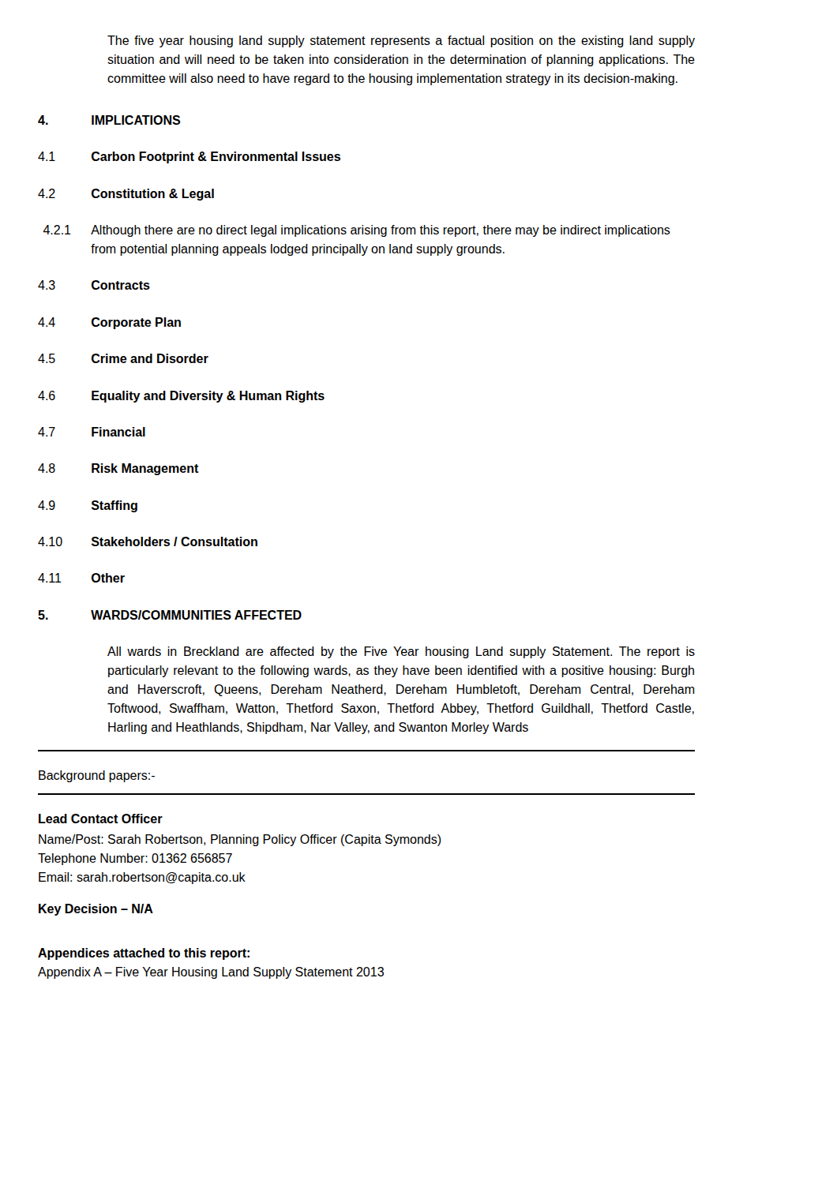The five year housing land supply statement represents a factual position on the existing land supply situation and will need to be taken into consideration in the determination of planning applications. The committee will also need to have regard to the housing implementation strategy in its decision-making.
4.
IMPLICATIONS
4.1
Carbon Footprint & Environmental Issues
4.2
Constitution & Legal
4.2.1
Although there are no direct legal implications arising from this report, there may be indirect implications from potential planning appeals lodged principally on land supply grounds.
4.3
Contracts
4.4
Corporate Plan
4.5
Crime and Disorder
4.6
Equality and Diversity & Human Rights
4.7
Financial
4.8
Risk Management
4.9
Staffing
4.10
Stakeholders / Consultation
4.11
Other
5.
WARDS/COMMUNITIES AFFECTED
All wards in Breckland are affected by the Five Year housing Land supply Statement. The report is particularly relevant to the following wards, as they have been identified with a positive housing: Burgh and Haverscroft, Queens, Dereham Neatherd, Dereham Humbletoft, Dereham Central, Dereham Toftwood, Swaffham, Watton, Thetford Saxon, Thetford Abbey, Thetford Guildhall, Thetford Castle, Harling and Heathlands, Shipdham, Nar Valley, and Swanton Morley Wards
Background papers:-
Lead Contact Officer
Name/Post: Sarah Robertson, Planning Policy Officer (Capita Symonds)
Telephone Number: 01362 656857
Email: sarah.robertson@capita.co.uk
Key Decision – N/A
Appendices attached to this report:
Appendix A – Five Year Housing Land Supply Statement 2013